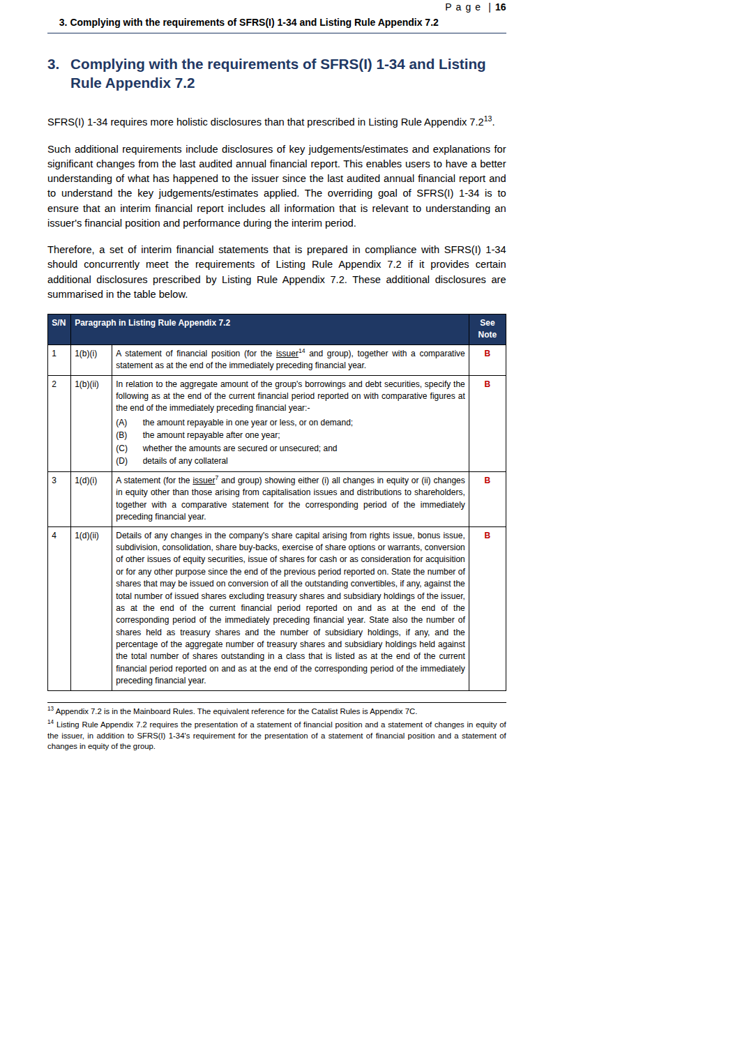P a g e | 16
3. Complying with the requirements of SFRS(I) 1-34 and Listing Rule Appendix 7.2
3. Complying with the requirements of SFRS(I) 1-34 and Listing Rule Appendix 7.2
SFRS(I) 1-34 requires more holistic disclosures than that prescribed in Listing Rule Appendix 7.213.
Such additional requirements include disclosures of key judgements/estimates and explanations for significant changes from the last audited annual financial report. This enables users to have a better understanding of what has happened to the issuer since the last audited annual financial report and to understand the key judgements/estimates applied. The overriding goal of SFRS(I) 1-34 is to ensure that an interim financial report includes all information that is relevant to understanding an issuer's financial position and performance during the interim period.
Therefore, a set of interim financial statements that is prepared in compliance with SFRS(I) 1-34 should concurrently meet the requirements of Listing Rule Appendix 7.2 if it provides certain additional disclosures prescribed by Listing Rule Appendix 7.2. These additional disclosures are summarised in the table below.
| S/N | Paragraph in Listing Rule Appendix 7.2 | See Note |
| --- | --- | --- |
| 1 | 1(b)(i) | A statement of financial position (for the issuer 14 and group), together with a comparative statement as at the end of the immediately preceding financial year. | B |
| 2 | 1(b)(ii) | In relation to the aggregate amount of the group's borrowings and debt securities, specify the following as at the end of the current financial period reported on with comparative figures at the end of the immediately preceding financial year:- (A) the amount repayable in one year or less, or on demand; (B) the amount repayable after one year; (C) whether the amounts are secured or unsecured; and (D) details of any collateral | B |
| 3 | 1(d)(i) | A statement (for the issuer 7 and group) showing either (i) all changes in equity or (ii) changes in equity other than those arising from capitalisation issues and distributions to shareholders, together with a comparative statement for the corresponding period of the immediately preceding financial year. | B |
| 4 | 1(d)(ii) | Details of any changes in the company's share capital arising from rights issue, bonus issue, subdivision, consolidation, share buy-backs, exercise of share options or warrants, conversion of other issues of equity securities, issue of shares for cash or as consideration for acquisition or for any other purpose since the end of the previous period reported on. State the number of shares that may be issued on conversion of all the outstanding convertibles, if any, against the total number of issued shares excluding treasury shares and subsidiary holdings of the issuer, as at the end of the current financial period reported on and as at the end of the corresponding period of the immediately preceding financial year. State also the number of shares held as treasury shares and the number of subsidiary holdings, if any, and the percentage of the aggregate number of treasury shares and subsidiary holdings held against the total number of shares outstanding in a class that is listed as at the end of the current financial period reported on and as at the end of the corresponding period of the immediately preceding financial year. | B |
13 Appendix 7.2 is in the Mainboard Rules. The equivalent reference for the Catalist Rules is Appendix 7C.
14 Listing Rule Appendix 7.2 requires the presentation of a statement of financial position and a statement of changes in equity of the issuer, in addition to SFRS(I) 1-34's requirement for the presentation of a statement of financial position and a statement of changes in equity of the group.